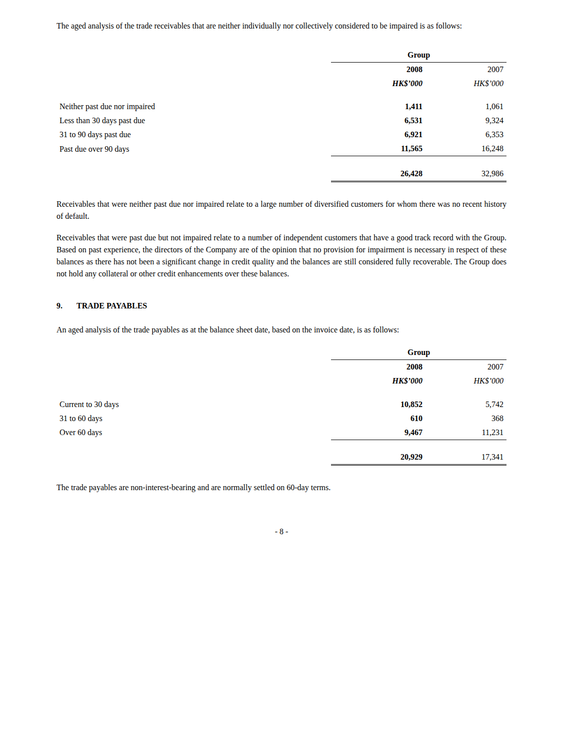The aged analysis of the trade receivables that are neither individually nor collectively considered to be impaired is as follows:
| | | Group |
| | | 2008 | 2007 |
| | | HK$’000 | HK$’000 |
| Neither past due nor impaired | | 1,411 | 1,061 |
| Less than 30 days past due | | 6,531 | 9,324 |
| 31 to 90 days past due | | 6,921 | 6,353 |
| Past due over 90 days | | 11,565 | 16,248 |
| | | 26,428 | 32,986 |
Receivables that were neither past due nor impaired relate to a large number of diversified customers for whom there was no recent history of default.
Receivables that were past due but not impaired relate to a number of independent customers that have a good track record with the Group. Based on past experience, the directors of the Company are of the opinion that no provision for impairment is necessary in respect of these balances as there has not been a significant change in credit quality and the balances are still considered fully recoverable. The Group does not hold any collateral or other credit enhancements over these balances.
9. TRADE PAYABLES
An aged analysis of the trade payables as at the balance sheet date, based on the invoice date, is as follows:
| | | Group |
| | | 2008 | 2007 |
| | | HK$’000 | HK$’000 |
| Current to 30 days | | 10,852 | 5,742 |
| 31 to 60 days | | 610 | 368 |
| Over 60 days | | 9,467 | 11,231 |
| | | 20,929 | 17,341 |
The trade payables are non-interest-bearing and are normally settled on 60-day terms.
- 8 -